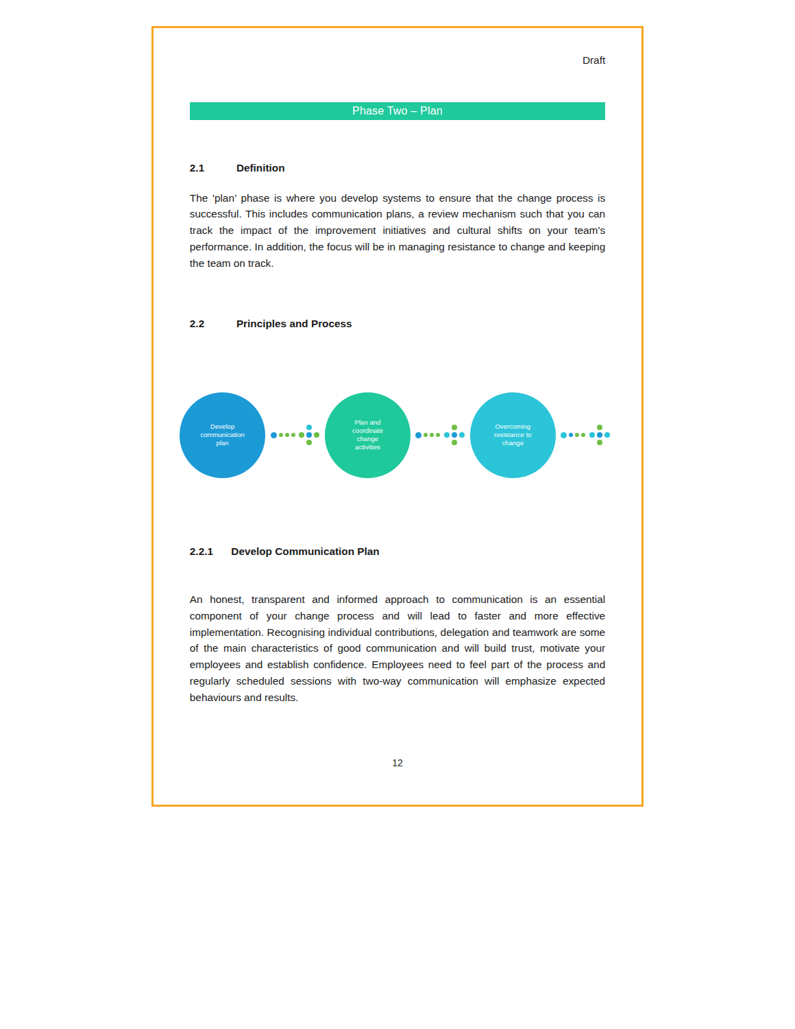Draft
Phase Two – Plan
2.1 Definition
The 'plan’ phase is where you develop systems to ensure that the change process is successful. This includes communication plans, a review mechanism such that you can track the impact of the improvement initiatives and cultural shifts on your team’s performance. In addition, the focus will be in managing resistance to change and keeping the team on track.
2.2 Principles and Process
Develop
communication
plan
Plan and
coordinate
change
activities
Overcoming
resistance to
change
2.2.1 Develop Communication Plan
An honest, transparent and informed approach to communication is an essential component of your change process and will lead to faster and more effective implementation. Recognising individual contributions, delegation and teamwork are some of the main characteristics of good communication and will build trust, motivate your employees and establish confidence. Employees need to feel part of the process and regularly scheduled sessions with two-way communication will emphasize expected behaviours and results.
12